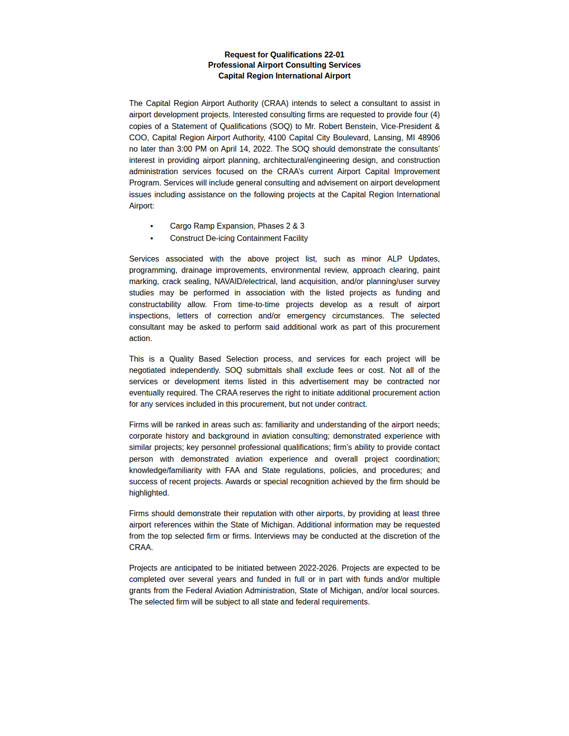Request for Qualifications 22-01 Professional Airport Consulting Services Capital Region International Airport
The Capital Region Airport Authority (CRAA) intends to select a consultant to assist in airport development projects. Interested consulting firms are requested to provide four (4) copies of a Statement of Qualifications (SOQ) to Mr. Robert Benstein, Vice-President & COO, Capital Region Airport Authority, 4100 Capital City Boulevard, Lansing, MI 48906 no later than 3:00 PM on April 14, 2022. The SOQ should demonstrate the consultants’ interest in providing airport planning, architectural/engineering design, and construction administration services focused on the CRAA’s current Airport Capital Improvement Program. Services will include general consulting and advisement on airport development issues including assistance on the following projects at the Capital Region International Airport:
Cargo Ramp Expansion, Phases 2 & 3
Construct De-icing Containment Facility
Services associated with the above project list, such as minor ALP Updates, programming, drainage improvements, environmental review, approach clearing, paint marking, crack sealing, NAVAID/electrical, land acquisition, and/or planning/user survey studies may be performed in association with the listed projects as funding and constructability allow. From time-to-time projects develop as a result of airport inspections, letters of correction and/or emergency circumstances. The selected consultant may be asked to perform said additional work as part of this procurement action.
This is a Quality Based Selection process, and services for each project will be negotiated independently. SOQ submittals shall exclude fees or cost. Not all of the services or development items listed in this advertisement may be contracted nor eventually required. The CRAA reserves the right to initiate additional procurement action for any services included in this procurement, but not under contract.
Firms will be ranked in areas such as: familiarity and understanding of the airport needs; corporate history and background in aviation consulting; demonstrated experience with similar projects; key personnel professional qualifications; firm’s ability to provide contact person with demonstrated aviation experience and overall project coordination; knowledge/familiarity with FAA and State regulations, policies, and procedures; and success of recent projects. Awards or special recognition achieved by the firm should be highlighted.
Firms should demonstrate their reputation with other airports, by providing at least three airport references within the State of Michigan. Additional information may be requested from the top selected firm or firms. Interviews may be conducted at the discretion of the CRAA.
Projects are anticipated to be initiated between 2022-2026. Projects are expected to be completed over several years and funded in full or in part with funds and/or multiple grants from the Federal Aviation Administration, State of Michigan, and/or local sources. The selected firm will be subject to all state and federal requirements.